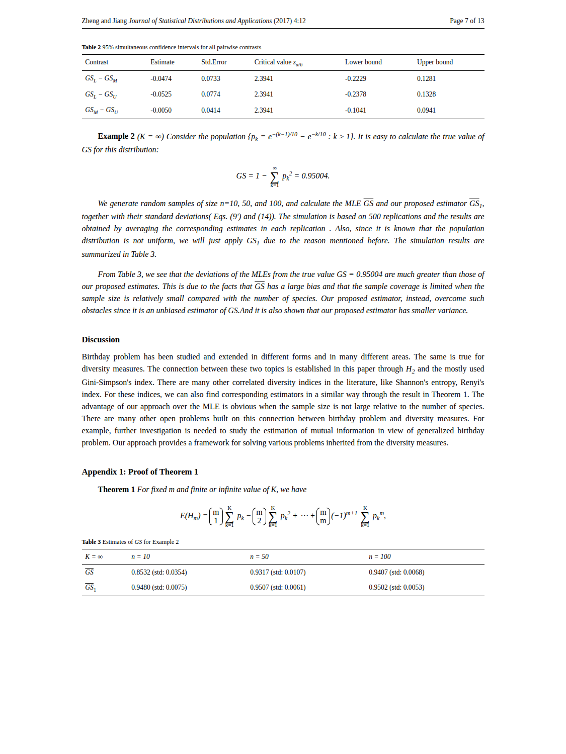Zheng and Jiang Journal of Statistical Distributions and Applications (2017) 4:12
Page 7 of 13
Table 2 95% simultaneous confidence intervals for all pairwise contrasts
| Contrast | Estimate | Std.Error | Critical value z α/6 | Lower bound | Upper bound |
| --- | --- | --- | --- | --- | --- |
| GS L − GS M | -0.0474 | 0.0733 | 2.3941 | -0.2229 | 0.1281 |
| GS L − GS U | -0.0525 | 0.0774 | 2.3941 | -0.2378 | 0.1328 |
| GS M − GS U | -0.0050 | 0.0414 | 2.3941 | -0.1041 | 0.0941 |
Example 2 (K = ∞) Consider the population {pk = e−(k−1)/10 − e−k/10 : k ≥ 1}. It is easy to calculate the true value of GS for this distribution:
GS = 1 − ∞∑k=1 pk2 = 0.95004.
We generate random samples of size n=10, 50, and 100, and calculate the MLE GS and our proposed estimator GS1, together with their standard deviations( Eqs. (9') and (14)). The simulation is based on 500 replications and the results are obtained by averaging the corresponding estimates in each replication . Also, since it is known that the population distribution is not uniform, we will just apply GS1 due to the reason mentioned before. The simulation results are summarized in Table 3.
From Table 3, we see that the deviations of the MLEs from the true value GS = 0.95004 are much greater than those of our proposed estimates. This is due to the facts that GS has a large bias and that the sample coverage is limited when the sample size is relatively small compared with the number of species. Our proposed estimator, instead, overcome such obstacles since it is an unbiased estimator of GS.And it is also shown that our proposed estimator has smaller variance.
Discussion
Birthday problem has been studied and extended in different forms and in many different areas. The same is true for diversity measures. The connection between these two topics is established in this paper through H2 and the mostly used Gini-Simpson's index. There are many other correlated diversity indices in the literature, like Shannon's entropy, Renyi's index. For these indices, we can also find corresponding estimators in a similar way through the result in Theorem 1. The advantage of our approach over the MLE is obvious when the sample size is not large relative to the number of species. There are many other open problems built on this connection between birthday problem and diversity measures. For example, further investigation is needed to study the estimation of mutual information in view of generalized birthday problem. Our approach provides a framework for solving various problems inherited from the diversity measures.
Appendix 1: Proof of Theorem 1
Theorem 1 For fixed m and finite or infinite value of K, we have
E(Hm) = m
1 K∑k=1 pk − m
2 K∑k=1 pk2 + ⋯ + m
m (−1)m+1 K∑k=1 pkm,
Table 3 Estimates of GS for Example 2
| K = ∞ | n = 10 | n = 50 | n = 100 |
| --- | --- | --- | --- |
| GS | 0.8532 (std: 0.0354) | 0.9317 (std: 0.0107) | 0.9407 (std: 0.0068) |
| GS 1 | 0.9480 (std: 0.0075) | 0.9507 (std: 0.0061) | 0.9502 (std: 0.0053) |